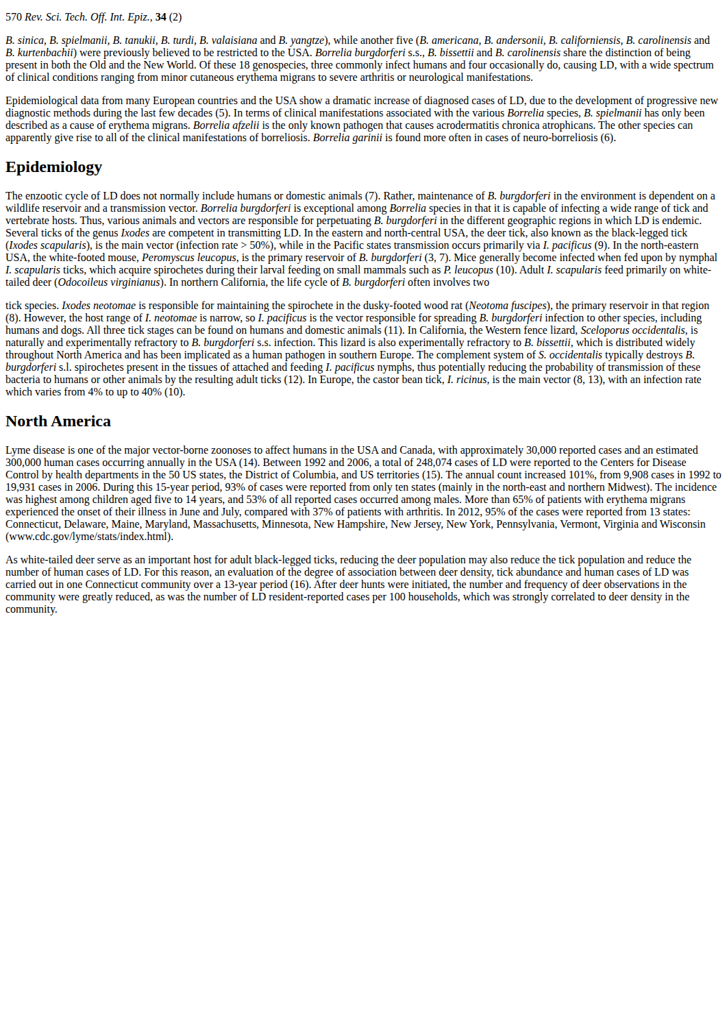570 Rev. Sci. Tech. Off. Int. Epiz., 34 (2)
B. sinica, B. spielmanii, B. tanukii, B. turdi, B. valaisiana and B. yangtze), while another five (B. americana, B. andersonii, B. californiensis, B. carolinensis and B. kurtenbachii) were previously believed to be restricted to the USA. Borrelia burgdorferi s.s., B. bissettii and B. carolinensis share the distinction of being present in both the Old and the New World. Of these 18 genospecies, three commonly infect humans and four occasionally do, causing LD, with a wide spectrum of clinical conditions ranging from minor cutaneous erythema migrans to severe arthritis or neurological manifestations.
Epidemiological data from many European countries and the USA show a dramatic increase of diagnosed cases of LD, due to the development of progressive new diagnostic methods during the last few decades (5). In terms of clinical manifestations associated with the various Borrelia species, B. spielmanii has only been described as a cause of erythema migrans. Borrelia afzelii is the only known pathogen that causes acrodermatitis chronica atrophicans. The other species can apparently give rise to all of the clinical manifestations of borreliosis. Borrelia garinii is found more often in cases of neuro-borreliosis (6).
Epidemiology
The enzootic cycle of LD does not normally include humans or domestic animals (7). Rather, maintenance of B. burgdorferi in the environment is dependent on a wildlife reservoir and a transmission vector. Borrelia burgdorferi is exceptional among Borrelia species in that it is capable of infecting a wide range of tick and vertebrate hosts. Thus, various animals and vectors are responsible for perpetuating B. burgdorferi in the different geographic regions in which LD is endemic. Several ticks of the genus Ixodes are competent in transmitting LD. In the eastern and north-central USA, the deer tick, also known as the black-legged tick (Ixodes scapularis), is the main vector (infection rate > 50%), while in the Pacific states transmission occurs primarily via I. pacificus (9). In the north-eastern USA, the white-footed mouse, Peromyscus leucopus, is the primary reservoir of B. burgdorferi (3, 7). Mice generally become infected when fed upon by nymphal I. scapularis ticks, which acquire spirochetes during their larval feeding on small mammals such as P. leucopus (10). Adult I. scapularis feed primarily on white-tailed deer (Odocoileus virginianus). In northern California, the life cycle of B. burgdorferi often involves two
tick species. Ixodes neotomae is responsible for maintaining the spirochete in the dusky-footed wood rat (Neotoma fuscipes), the primary reservoir in that region (8). However, the host range of I. neotomae is narrow, so I. pacificus is the vector responsible for spreading B. burgdorferi infection to other species, including humans and dogs. All three tick stages can be found on humans and domestic animals (11). In California, the Western fence lizard, Sceloporus occidentalis, is naturally and experimentally refractory to B. burgdorferi s.s. infection. This lizard is also experimentally refractory to B. bissettii, which is distributed widely throughout North America and has been implicated as a human pathogen in southern Europe. The complement system of S. occidentalis typically destroys B. burgdorferi s.l. spirochetes present in the tissues of attached and feeding I. pacificus nymphs, thus potentially reducing the probability of transmission of these bacteria to humans or other animals by the resulting adult ticks (12). In Europe, the castor bean tick, I. ricinus, is the main vector (8, 13), with an infection rate which varies from 4% to up to 40% (10).
North America
Lyme disease is one of the major vector-borne zoonoses to affect humans in the USA and Canada, with approximately 30,000 reported cases and an estimated 300,000 human cases occurring annually in the USA (14). Between 1992 and 2006, a total of 248,074 cases of LD were reported to the Centers for Disease Control by health departments in the 50 US states, the District of Columbia, and US territories (15). The annual count increased 101%, from 9,908 cases in 1992 to 19,931 cases in 2006. During this 15-year period, 93% of cases were reported from only ten states (mainly in the north-east and northern Midwest). The incidence was highest among children aged five to 14 years, and 53% of all reported cases occurred among males. More than 65% of patients with erythema migrans experienced the onset of their illness in June and July, compared with 37% of patients with arthritis. In 2012, 95% of the cases were reported from 13 states: Connecticut, Delaware, Maine, Maryland, Massachusetts, Minnesota, New Hampshire, New Jersey, New York, Pennsylvania, Vermont, Virginia and Wisconsin (www.cdc.gov/lyme/stats/index.html).
As white-tailed deer serve as an important host for adult black-legged ticks, reducing the deer population may also reduce the tick population and reduce the number of human cases of LD. For this reason, an evaluation of the degree of association between deer density, tick abundance and human cases of LD was carried out in one Connecticut community over a 13-year period (16). After deer hunts were initiated, the number and frequency of deer observations in the community were greatly reduced, as was the number of LD resident-reported cases per 100 households, which was strongly correlated to deer density in the community.